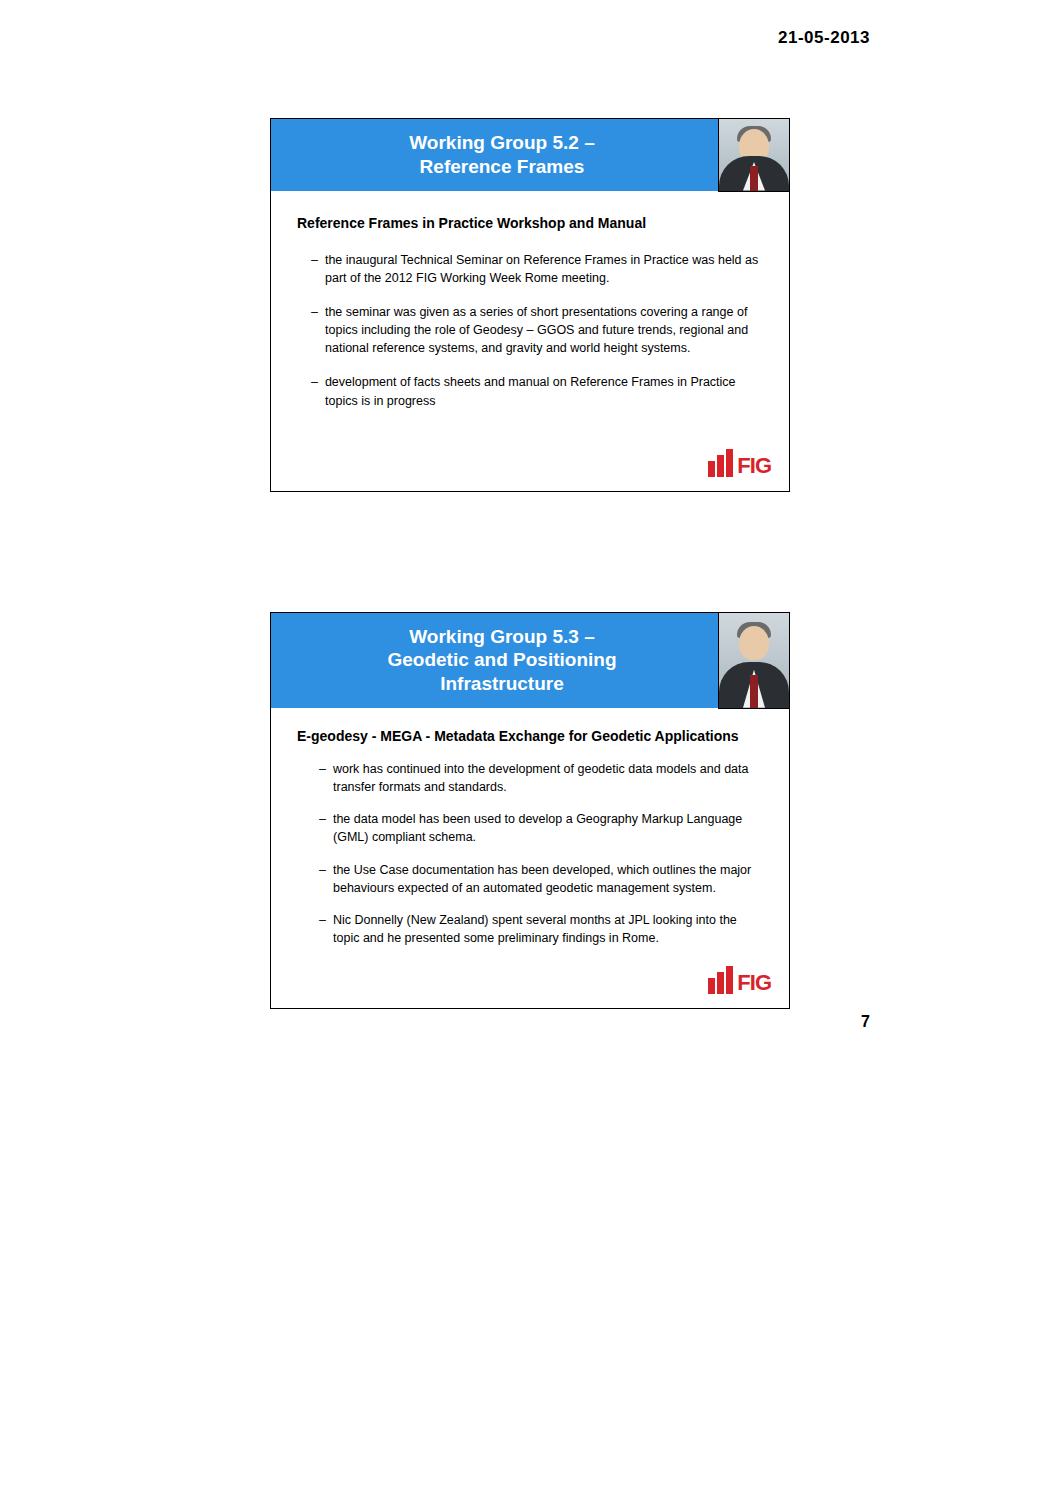21-05-2013
Working Group 5.2 –
Reference Frames
Reference Frames in Practice Workshop and Manual
the inaugural Technical Seminar on Reference Frames in Practice was held as part of the 2012 FIG Working Week Rome meeting.
the seminar was given as a series of short presentations covering a range of topics including the role of Geodesy – GGOS and future trends, regional and national reference systems, and gravity and world height systems.
development of facts sheets and manual on Reference Frames in Practice topics is in progress
FIG
Working Group 5.3 –
Geodetic and Positioning
Infrastructure
E-geodesy - MEGA - Metadata Exchange for Geodetic Applications
work has continued into the development of geodetic data models and data transfer formats and standards.
the data model has been used to develop a Geography Markup Language (GML) compliant schema.
the Use Case documentation has been developed, which outlines the major behaviours expected of an automated geodetic management system.
Nic Donnelly (New Zealand) spent several months at JPL looking into the topic and he presented some preliminary findings in Rome.
FIG
7